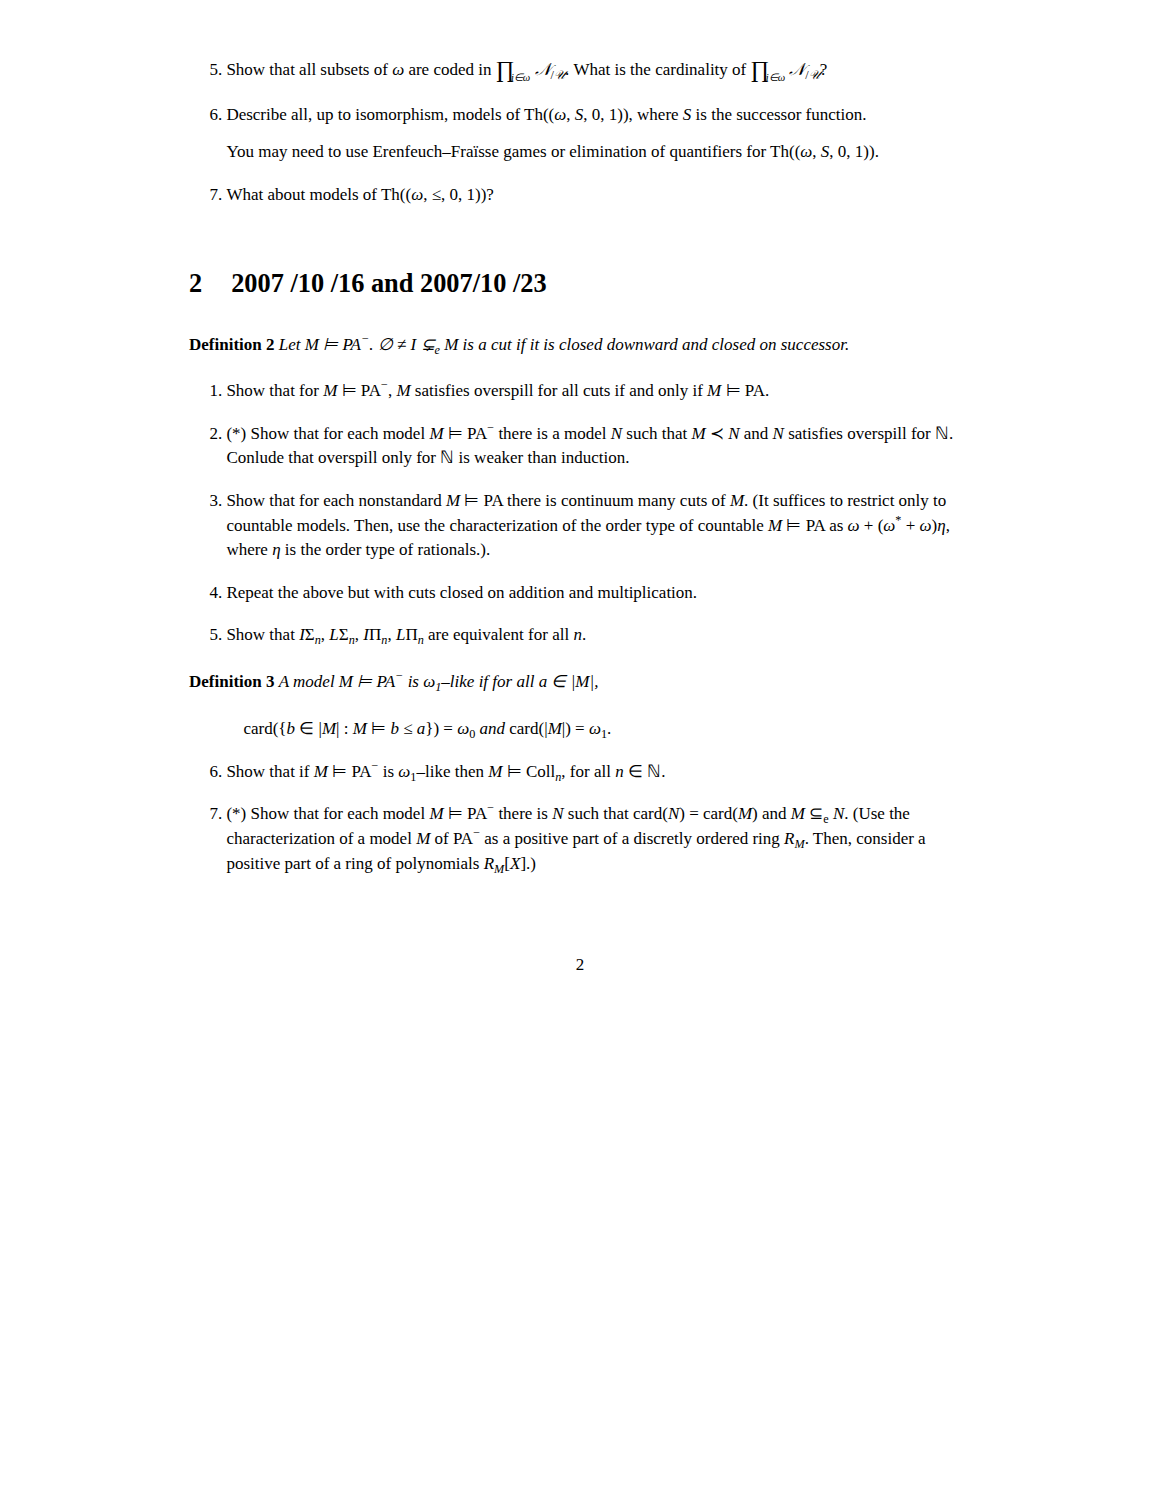Show that all subsets of ω are coded in ∏i∈ω 𝒩/𝒰. What is the cardinality of ∏i∈ω 𝒩/𝒰?
Describe all, up to isomorphism, models of Th((ω, S, 0, 1)), where S is the successor function.
You may need to use Erenfeuch–Fraïsse games or elimination of quantifiers for Th((ω, S, 0, 1)).
What about models of Th((ω, ≤, 0, 1))?
22007 /10 /16 and 2007/10 /23
Definition 2 Let M ⊨ PA−. ∅ ≠ I ⊊e M is a cut if it is closed downward and closed on successor.
Show that for M ⊨ PA−, M satisfies overspill for all cuts if and only if M ⊨ PA.
(*) Show that for each model M ⊨ PA− there is a model N such that M ≺ N and N satisfies overspill for ℕ. Conlude that overspill only for ℕ is weaker than induction.
Show that for each nonstandard M ⊨ PA there is continuum many cuts of M. (It suffices to restrict only to countable models. Then, use the characterization of the order type of countable M ⊨ PA as ω + (ω* + ω)η, where η is the order type of rationals.).
Repeat the above but with cuts closed on addition and multiplication.
Show that IΣn, LΣn, IΠn, LΠn are equivalent for all n.
Definition 3 A model M ⊨ PA− is ω1–like if for all a ∈ |M|,
card({b ∈ |M| : M ⊨ b ≤ a}) = ω0 and card(|M|) = ω1.
Show that if M ⊨ PA− is ω1–like then M ⊨ Colln, for all n ∈ ℕ.
(*) Show that for each model M ⊨ PA− there is N such that card(N) = card(M) and M ⊆e N. (Use the characterization of a model M of PA− as a positive part of a discretly ordered ring RM. Then, consider a positive part of a ring of polynomials RM[X].)
2